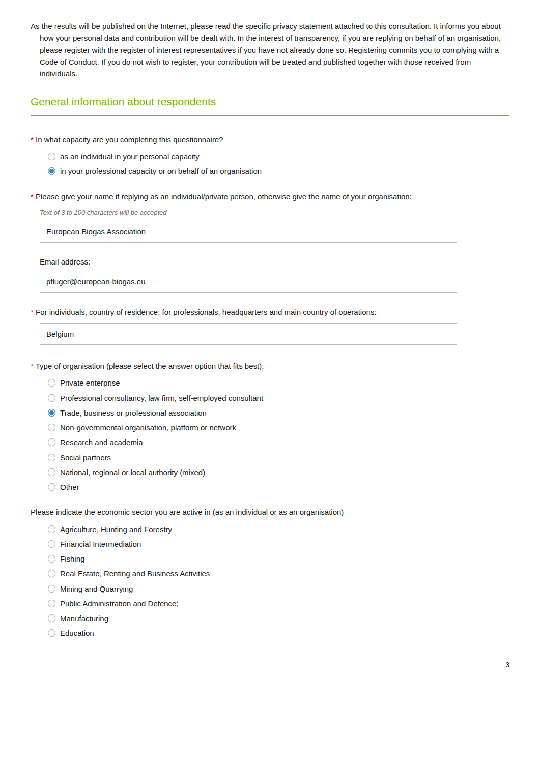As the results will be published on the Internet, please read the specific privacy statement attached to this consultation. It informs you about how your personal data and contribution will be dealt with. In the interest of transparency, if you are replying on behalf of an organisation, please register with the register of interest representatives if you have not already done so. Registering commits you to complying with a Code of Conduct. If you do not wish to register, your contribution will be treated and published together with those received from individuals.
General information about respondents
* In what capacity are you completing this questionnaire?
as an individual in your personal capacity
in your professional capacity or on behalf of an organisation
* Please give your name if replying as an individual/private person, otherwise give the name of your organisation:
Text of 3 to 100 characters will be accepted
European Biogas Association
Email address:
pfluger@european-biogas.eu
* For individuals, country of residence; for professionals, headquarters and main country of operations:
Belgium
* Type of organisation (please select the answer option that fits best):
Private enterprise
Professional consultancy, law firm, self-employed consultant
Trade, business or professional association
Non-governmental organisation, platform or network
Research and academia
Social partners
National, regional or local authority (mixed)
Other
Please indicate the economic sector you are active in (as an individual or as an organisation)
Agriculture, Hunting and Forestry
Financial Intermediation
Fishing
Real Estate, Renting and Business Activities
Mining and Quarrying
Public Administration and Defence;
Manufacturing
Education
3